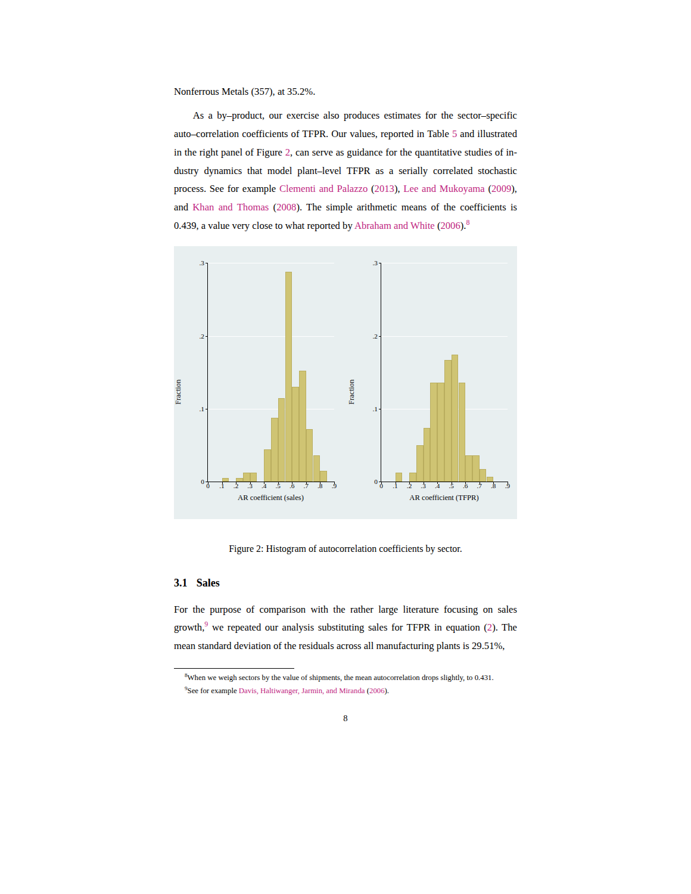Nonferrous Metals (357), at 35.2%.
As a by–product, our exercise also produces estimates for the sector–specific auto–correlation coefficients of TFPR. Our values, reported in Table 5 and illustrated in the right panel of Figure 2, can serve as guidance for the quantitative studies of industry dynamics that model plant–level TFPR as a serially correlated stochastic process. See for example Clementi and Palazzo (2013), Lee and Mukoyama (2009), and Khan and Thomas (2008). The simple arithmetic means of the coefficients is 0.439, a value very close to what reported by Abraham and White (2006).8
Fraction
.3
.2
.1
0
0
.1
.2
.3
.4
.5
.6
.7
.8
.9
AR coefficient (sales)
Fraction
.3
.2
.1
0
0
.1
.2
.3
.4
.5
.6
.7
.8
.9
AR coefficient (TFPR)
Figure 2: Histogram of autocorrelation coefficients by sector.
3.1 Sales
For the purpose of comparison with the rather large literature focusing on sales growth,9 we repeated our analysis substituting sales for TFPR in equation (2). The mean standard deviation of the residuals across all manufacturing plants is 29.51%,
8When we weigh sectors by the value of shipments, the mean autocorrelation drops slightly, to 0.431.
9See for example Davis, Haltiwanger, Jarmin, and Miranda (2006).
8